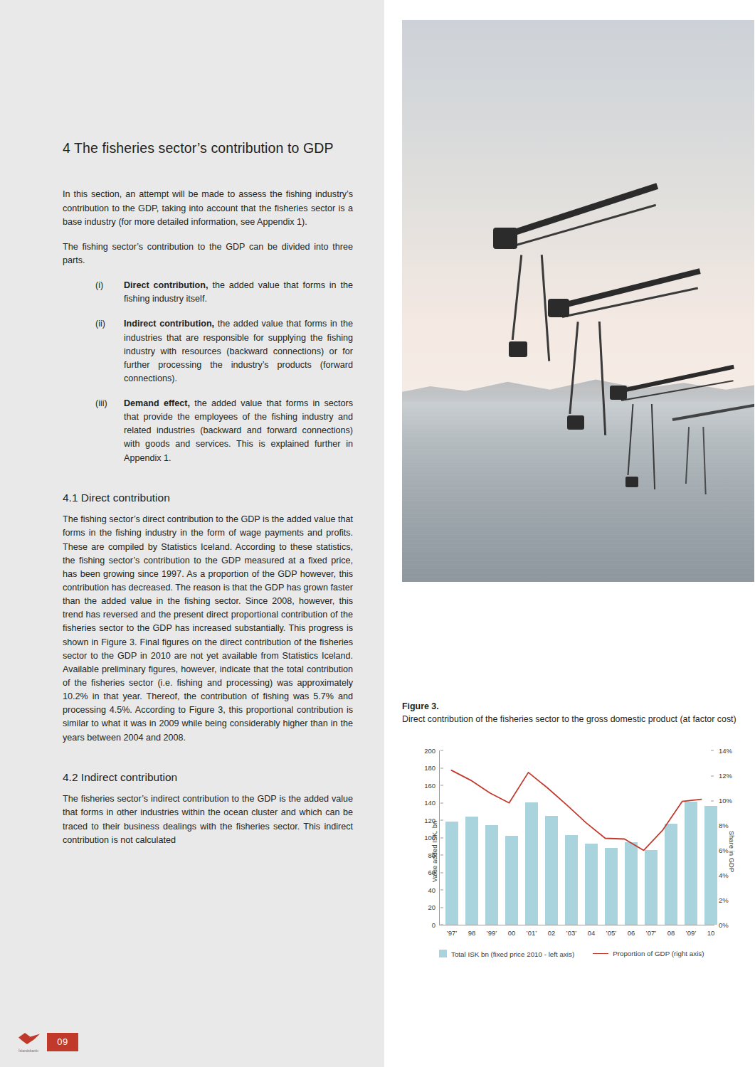4 The fisheries sector’s contribution to GDP
In this section, an attempt will be made to assess the fishing industry’s contribution to the GDP, taking into account that the fisheries sector is a base industry (for more detailed information, see Appendix 1).
The fishing sector’s contribution to the GDP can be divided into three parts.
(i) Direct contribution, the added value that forms in the fishing industry itself.
(ii) Indirect contribution, the added value that forms in the industries that are responsible for supplying the fishing industry with resources (backward connections) or for further processing the industry’s products (forward connections).
(iii) Demand effect, the added value that forms in sectors that provide the employees of the fishing industry and related industries (backward and forward connections) with goods and services. This is explained further in Appendix 1.
4.1 Direct contribution
The fishing sector’s direct contribution to the GDP is the added value that forms in the fishing industry in the form of wage payments and profits. These are compiled by Statistics Iceland. According to these statistics, the fishing sector’s contribution to the GDP measured at a fixed price, has been growing since 1997. As a proportion of the GDP however, this contribution has decreased. The reason is that the GDP has grown faster than the added value in the fishing sector. Since 2008, however, this trend has reversed and the present direct proportional contribution of the fisheries sector to the GDP has increased substantially. This progress is shown in Figure 3. Final figures on the direct contribution of the fisheries sector to the GDP in 2010 are not yet available from Statistics Iceland. Available preliminary figures, however, indicate that the total contribution of the fisheries sector (i.e. fishing and processing) was approximately 10.2% in that year. Thereof, the contribution of fishing was 5.7% and processing 4.5%. According to Figure 3, this proportional contribution is similar to what it was in 2009 while being considerably higher than in the years between 2004 and 2008.
4.2 Indirect contribution
The fisheries sector’s indirect contribution to the GDP is the added value that forms in other industries within the ocean cluster and which can be traced to their business dealings with the fisheries sector. This indirect contribution is not calculated
Figure 3.
Direct contribution of the fisheries sector to the gross domestic product (at factor cost)
Value added ISK. bn
Share in GDP
0
20
40
60
80
100
120
140
160
180
200
0%
2%
4%
6%
8%
10%
12%
14%
’97’
98
’99’
00
’01’
02
’03’
04
’05’
06
’07’
08
’09’
10
Total ISK bn (fixed price 2010 - left axis) Proportion of GDP (right axis)
Íslandsbanki
09